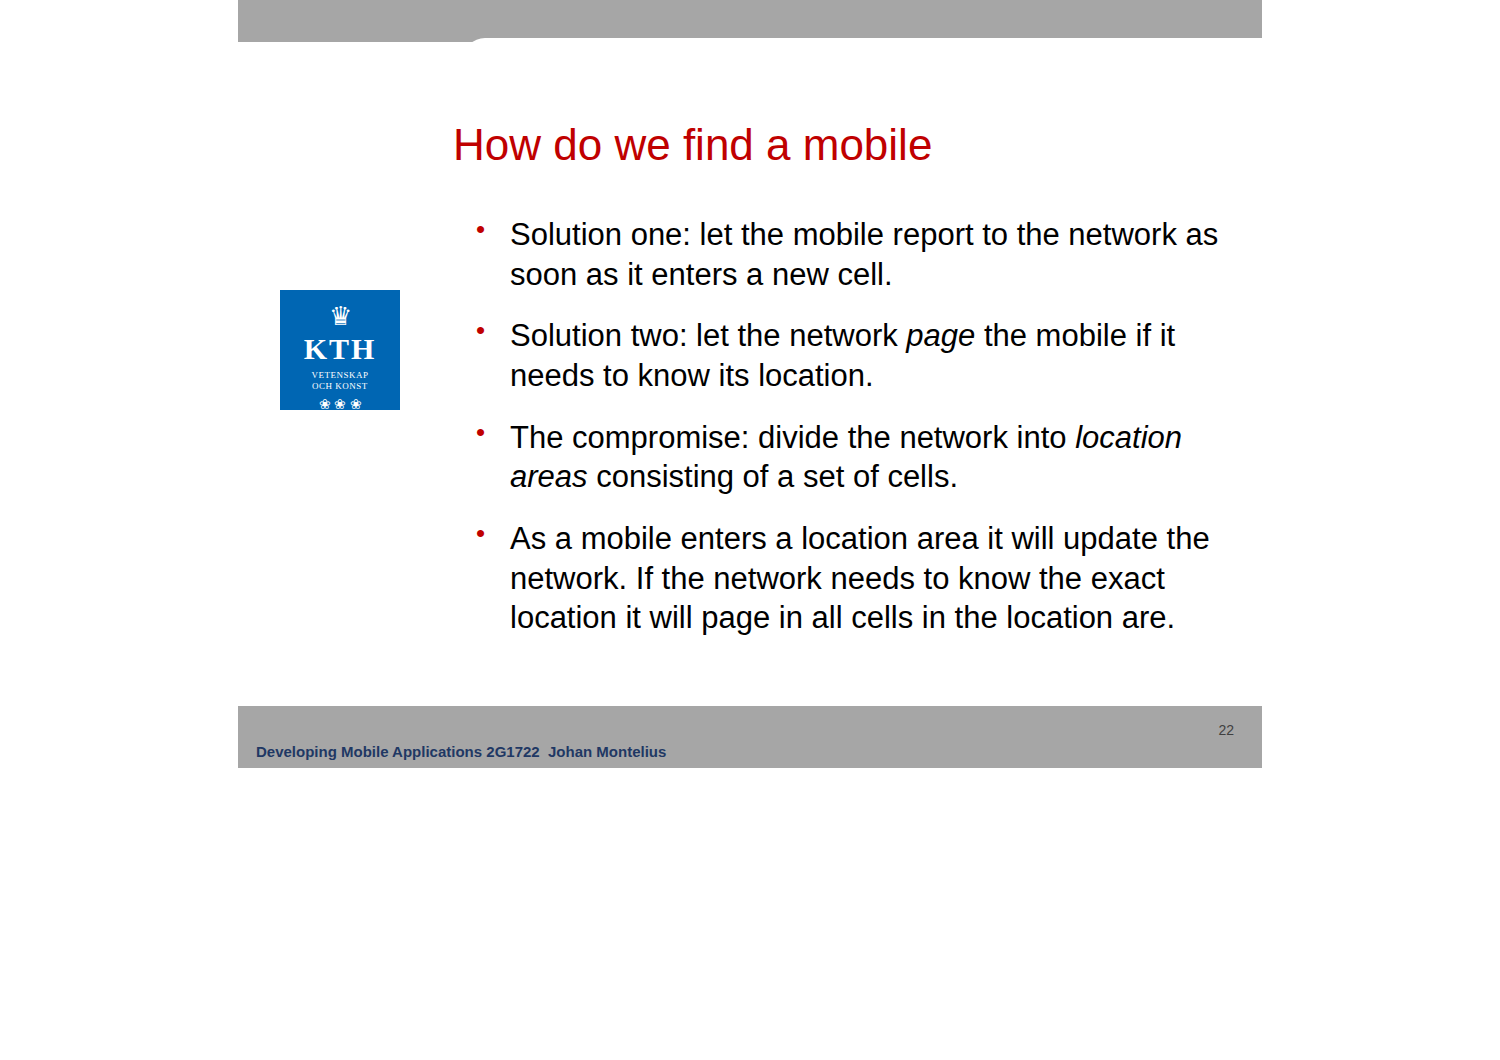♛
KTH
VETENSKAP
OCH KONST
❀ ❀ ❀
How do we find a mobile
Solution one: let the mobile report to the network as soon as it enters a new cell.
Solution two: let the network page the mobile if it needs to know its location.
The compromise: divide the network into location areas consisting of a set of cells.
As a mobile enters a location area it will update the network. If the network needs to know the exact location it will page in all cells in the location are.
Developing Mobile Applications 2G1722 Johan Montelius
22